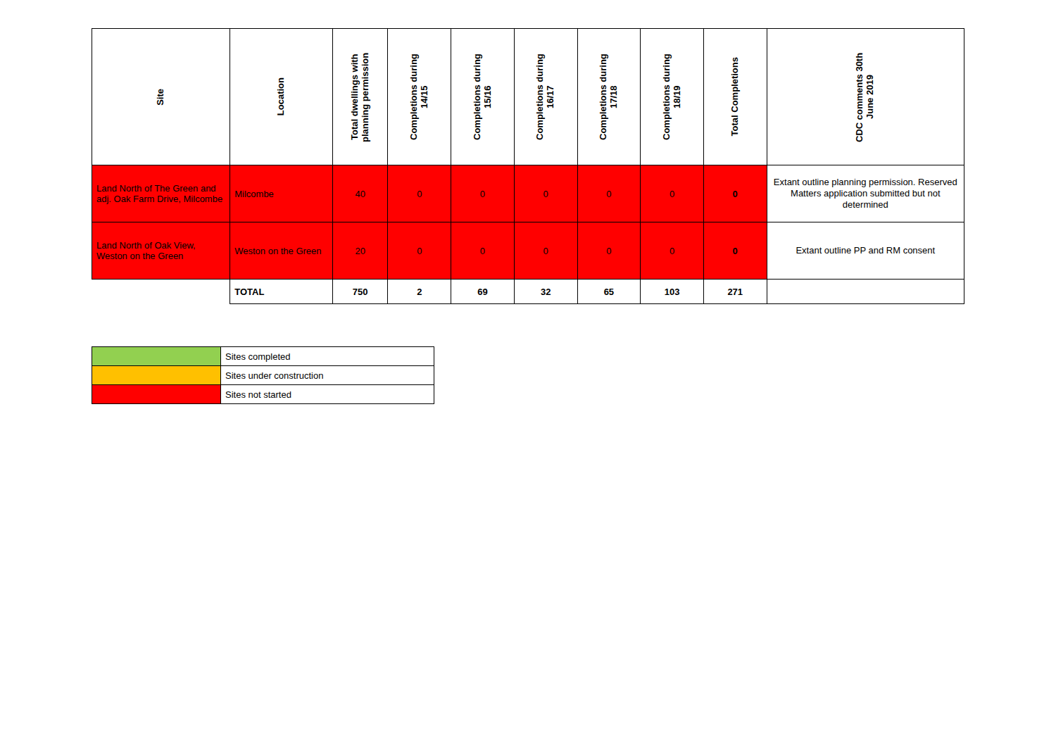| Site | Location | Total dwellings with planning permission | Completions during 14/15 | Completions during 15/16 | Completions during 16/17 | Completions during 17/18 | Completions during 18/19 | Total Completions | CDC comments 30th June 2019 |
| --- | --- | --- | --- | --- | --- | --- | --- | --- | --- |
| Land North of The Green and adj. Oak Farm Drive, Milcombe | Milcombe | 40 | 0 | 0 | 0 | 0 | 0 | 0 | Extant outline planning permission. Reserved Matters application submitted but not determined |
| Land North of Oak View, Weston on the Green | Weston on the Green | 20 | 0 | 0 | 0 | 0 | 0 | 0 | Extant outline PP and RM consent |
| | TOTAL | 750 | 2 | 69 | 32 | 65 | 103 | 271 | |
| | Sites completed |
| | Sites under construction |
| | Sites not started |